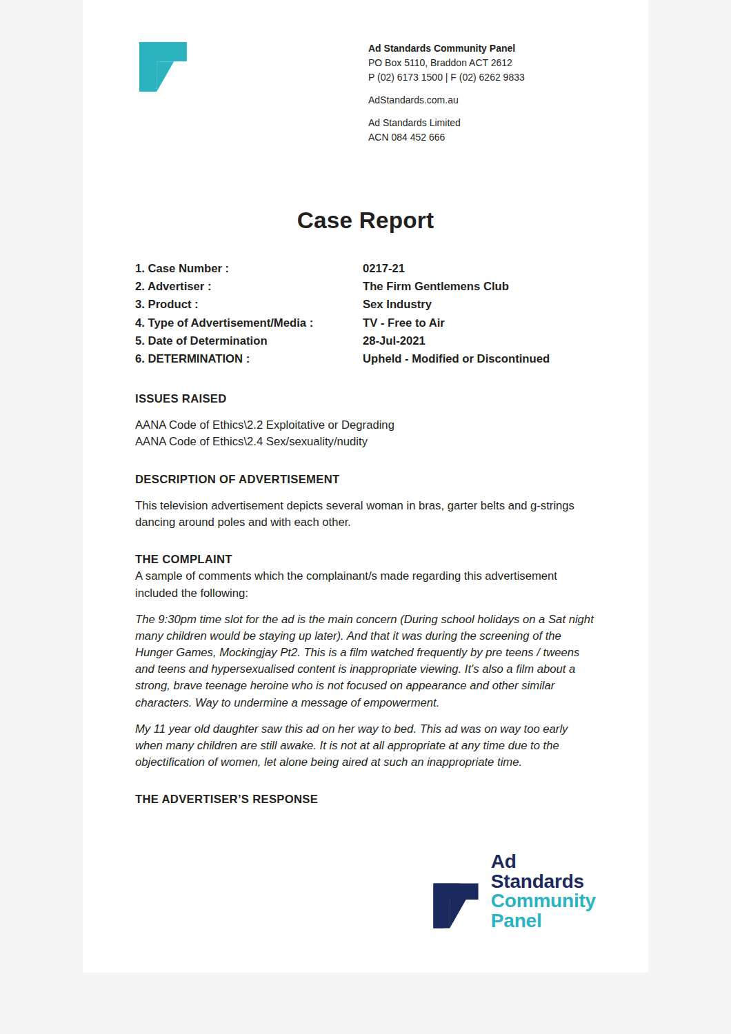Ad Standards Community Panel
PO Box 5110, Braddon ACT 2612
P (02) 6173 1500 | F (02) 6262 9833
AdStandards.com.au
Ad Standards Limited
ACN 084 452 666
Case Report
1. Case Number :
0217-21
2. Advertiser :
The Firm Gentlemens Club
3. Product :
Sex Industry
4. Type of Advertisement/Media :
TV - Free to Air
5. Date of Determination
28-Jul-2021
6. DETERMINATION :
Upheld - Modified or Discontinued
ISSUES RAISED
AANA Code of Ethics\2.2 Exploitative or Degrading
AANA Code of Ethics\2.4 Sex/sexuality/nudity
DESCRIPTION OF ADVERTISEMENT
This television advertisement depicts several woman in bras, garter belts and g-strings dancing around poles and with each other.
THE COMPLAINT
A sample of comments which the complainant/s made regarding this advertisement included the following:
The 9:30pm time slot for the ad is the main concern (During school holidays on a Sat night many children would be staying up later). And that it was during the screening of the Hunger Games, Mockingjay Pt2. This is a film watched frequently by pre teens / tweens and teens and hypersexualised content is inappropriate viewing. It's also a film about a strong, brave teenage heroine who is not focused on appearance and other similar characters. Way to undermine a message of empowerment.
My 11 year old daughter saw this ad on her way to bed. This ad was on way too early when many children are still awake. It is not at all appropriate at any time due to the objectification of women, let alone being aired at such an inappropriate time.
THE ADVERTISER’S RESPONSE
Ad
Standards
Community
Panel